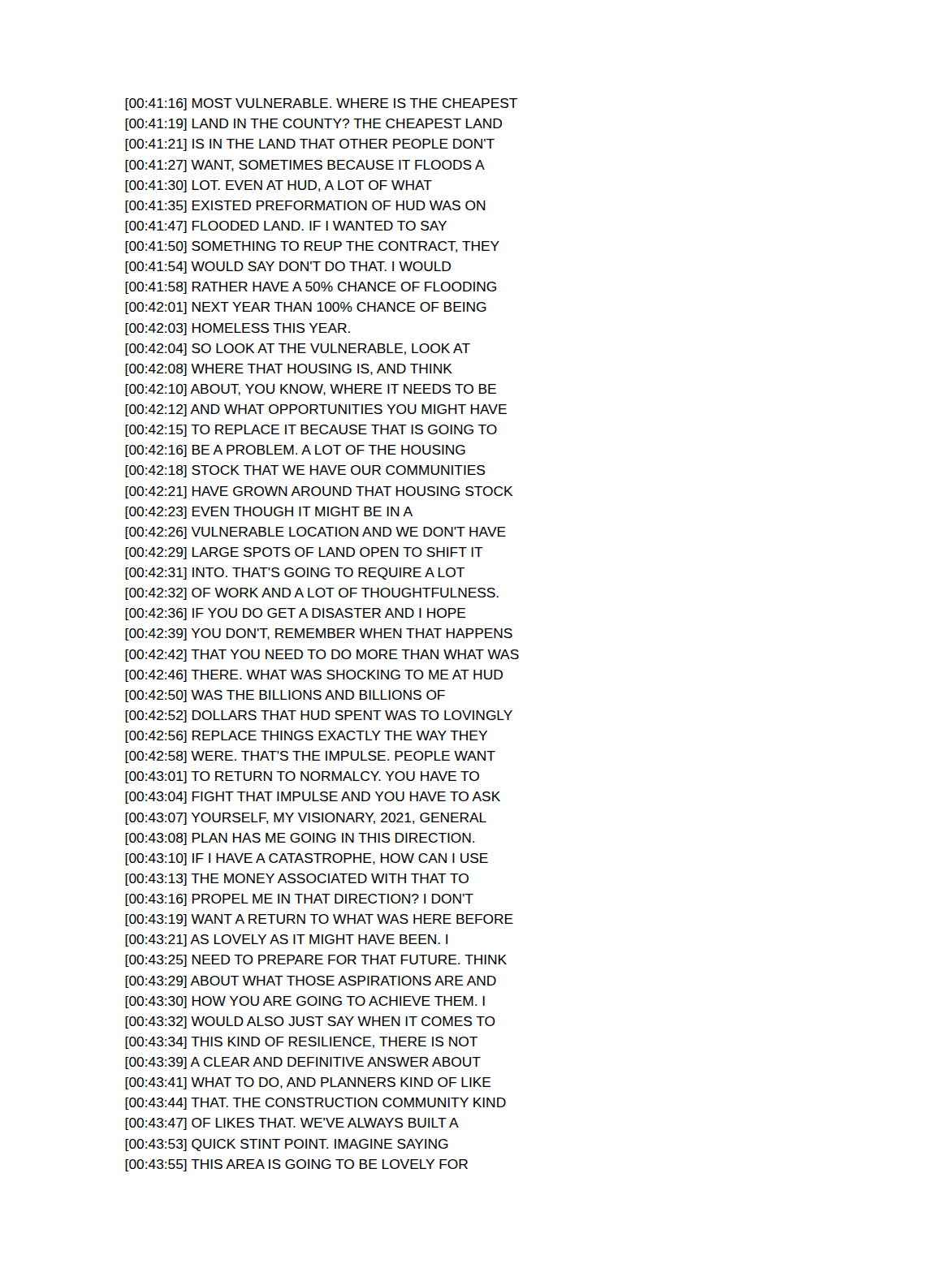[00:41:16] MOST VULNERABLE. WHERE IS THE CHEAPEST
[00:41:19] LAND IN THE COUNTY? THE CHEAPEST LAND
[00:41:21] IS IN THE LAND THAT OTHER PEOPLE DON'T
[00:41:27] WANT, SOMETIMES BECAUSE IT FLOODS A
[00:41:30] LOT. EVEN AT HUD, A LOT OF WHAT
[00:41:35] EXISTED PREFORMATION OF HUD WAS ON
[00:41:47] FLOODED LAND. IF I WANTED TO SAY
[00:41:50] SOMETHING TO REUP THE CONTRACT, THEY
[00:41:54] WOULD SAY DON'T DO THAT. I WOULD
[00:41:58] RATHER HAVE A 50% CHANCE OF FLOODING
[00:42:01] NEXT YEAR THAN 100% CHANCE OF BEING
[00:42:03] HOMELESS THIS YEAR.
[00:42:04] SO LOOK AT THE VULNERABLE, LOOK AT
[00:42:08] WHERE THAT HOUSING IS, AND THINK
[00:42:10] ABOUT, YOU KNOW, WHERE IT NEEDS TO BE
[00:42:12] AND WHAT OPPORTUNITIES YOU MIGHT HAVE
[00:42:15] TO REPLACE IT BECAUSE THAT IS GOING TO
[00:42:16] BE A PROBLEM. A LOT OF THE HOUSING
[00:42:18] STOCK THAT WE HAVE OUR COMMUNITIES
[00:42:21] HAVE GROWN AROUND THAT HOUSING STOCK
[00:42:23] EVEN THOUGH IT MIGHT BE IN A
[00:42:26] VULNERABLE LOCATION AND WE DON'T HAVE
[00:42:29] LARGE SPOTS OF LAND OPEN TO SHIFT IT
[00:42:31] INTO. THAT'S GOING TO REQUIRE A LOT
[00:42:32] OF WORK AND A LOT OF THOUGHTFULNESS.
[00:42:36] IF YOU DO GET A DISASTER AND I HOPE
[00:42:39] YOU DON'T, REMEMBER WHEN THAT HAPPENS
[00:42:42] THAT YOU NEED TO DO MORE THAN WHAT WAS
[00:42:46] THERE. WHAT WAS SHOCKING TO ME AT HUD
[00:42:50] WAS THE BILLIONS AND BILLIONS OF
[00:42:52] DOLLARS THAT HUD SPENT WAS TO LOVINGLY
[00:42:56] REPLACE THINGS EXACTLY THE WAY THEY
[00:42:58] WERE. THAT'S THE IMPULSE. PEOPLE WANT
[00:43:01] TO RETURN TO NORMALCY. YOU HAVE TO
[00:43:04] FIGHT THAT IMPULSE AND YOU HAVE TO ASK
[00:43:07] YOURSELF, MY VISIONARY, 2021, GENERAL
[00:43:08] PLAN HAS ME GOING IN THIS DIRECTION.
[00:43:10] IF I HAVE A CATASTROPHE, HOW CAN I USE
[00:43:13] THE MONEY ASSOCIATED WITH THAT TO
[00:43:16] PROPEL ME IN THAT DIRECTION? I DON'T
[00:43:19] WANT A RETURN TO WHAT WAS HERE BEFORE
[00:43:21] AS LOVELY AS IT MIGHT HAVE BEEN. I
[00:43:25] NEED TO PREPARE FOR THAT FUTURE. THINK
[00:43:29] ABOUT WHAT THOSE ASPIRATIONS ARE AND
[00:43:30] HOW YOU ARE GOING TO ACHIEVE THEM. I
[00:43:32] WOULD ALSO JUST SAY WHEN IT COMES TO
[00:43:34] THIS KIND OF RESILIENCE, THERE IS NOT
[00:43:39] A CLEAR AND DEFINITIVE ANSWER ABOUT
[00:43:41] WHAT TO DO, AND PLANNERS KIND OF LIKE
[00:43:44] THAT. THE CONSTRUCTION COMMUNITY KIND
[00:43:47] OF LIKES THAT. WE'VE ALWAYS BUILT A
[00:43:53] QUICK STINT POINT. IMAGINE SAYING
[00:43:55] THIS AREA IS GOING TO BE LOVELY FOR